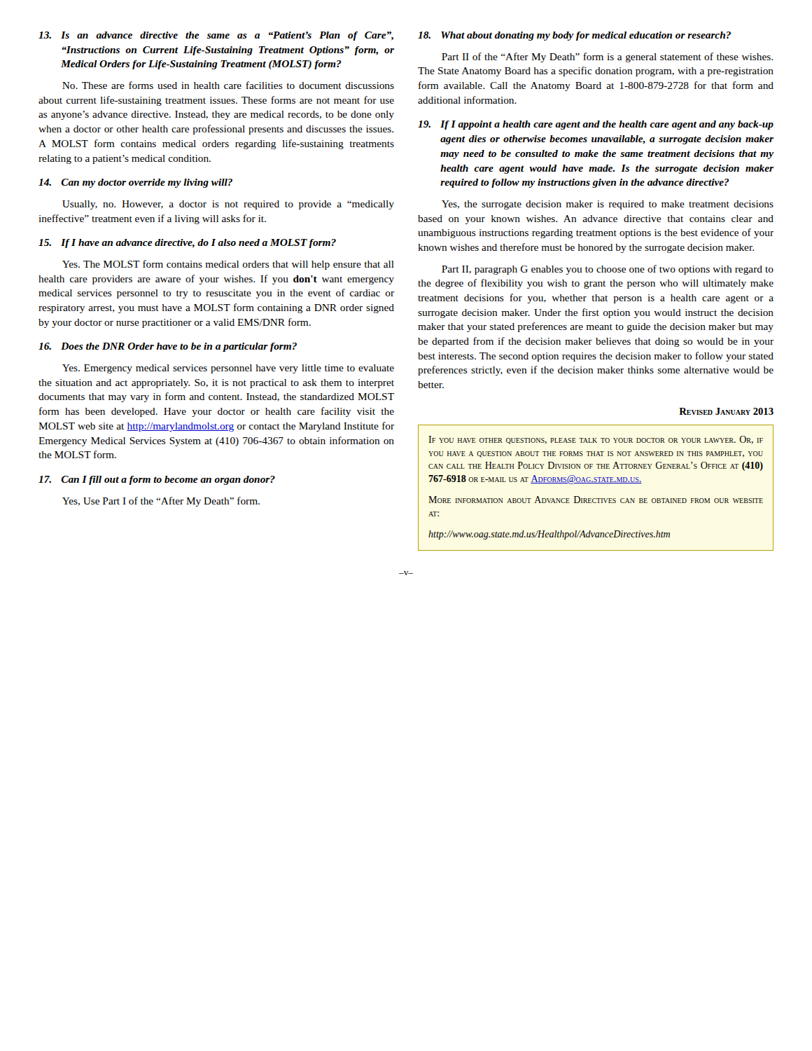13. Is an advance directive the same as a “Patient’s Plan of Care”, “Instructions on Current Life-Sustaining Treatment Options” form, or Medical Orders for Life-Sustaining Treatment (MOLST) form?
No. These are forms used in health care facilities to document discussions about current life-sustaining treatment issues. These forms are not meant for use as anyone’s advance directive. Instead, they are medical records, to be done only when a doctor or other health care professional presents and discusses the issues. A MOLST form contains medical orders regarding life-sustaining treatments relating to a patient’s medical condition.
14. Can my doctor override my living will?
Usually, no. However, a doctor is not required to provide a “medically ineffective” treatment even if a living will asks for it.
15. If I have an advance directive, do I also need a MOLST form?
Yes. The MOLST form contains medical orders that will help ensure that all health care providers are aware of your wishes. If you don't want emergency medical services personnel to try to resuscitate you in the event of cardiac or respiratory arrest, you must have a MOLST form containing a DNR order signed by your doctor or nurse practitioner or a valid EMS/DNR form.
16. Does the DNR Order have to be in a particular form?
Yes. Emergency medical services personnel have very little time to evaluate the situation and act appropriately. So, it is not practical to ask them to interpret documents that may vary in form and content. Instead, the standardized MOLST form has been developed. Have your doctor or health care facility visit the MOLST web site at http://marylandmolst.org or contact the Maryland Institute for Emergency Medical Services System at (410) 706-4367 to obtain information on the MOLST form.
17. Can I fill out a form to become an organ donor?
Yes, Use Part I of the “After My Death” form.
18. What about donating my body for medical education or research?
Part II of the “After My Death” form is a general statement of these wishes. The State Anatomy Board has a specific donation program, with a pre-registration form available. Call the Anatomy Board at 1-800-879-2728 for that form and additional information.
19. If I appoint a health care agent and the health care agent and any back-up agent dies or otherwise becomes unavailable, a surrogate decision maker may need to be consulted to make the same treatment decisions that my health care agent would have made. Is the surrogate decision maker required to follow my instructions given in the advance directive?
Yes, the surrogate decision maker is required to make treatment decisions based on your known wishes. An advance directive that contains clear and unambiguous instructions regarding treatment options is the best evidence of your known wishes and therefore must be honored by the surrogate decision maker.
Part II, paragraph G enables you to choose one of two options with regard to the degree of flexibility you wish to grant the person who will ultimately make treatment decisions for you, whether that person is a health care agent or a surrogate decision maker. Under the first option you would instruct the decision maker that your stated preferences are meant to guide the decision maker but may be departed from if the decision maker believes that doing so would be in your best interests. The second option requires the decision maker to follow your stated preferences strictly, even if the decision maker thinks some alternative would be better.
Revised January 2013
If you have other questions, please talk to your doctor or your lawyer. Or, if you have a question about the forms that is not answered in this pamphlet, you can call the Health Policy Division of the Attorney General’s Office at (410) 767-6918 or e-mail us at Adforms@oag.state.md.us.
More information about Advance Directives can be obtained from our website at:
http://www.oag.state.md.us/Healthpol/AdvanceDirectives.htm
–v–